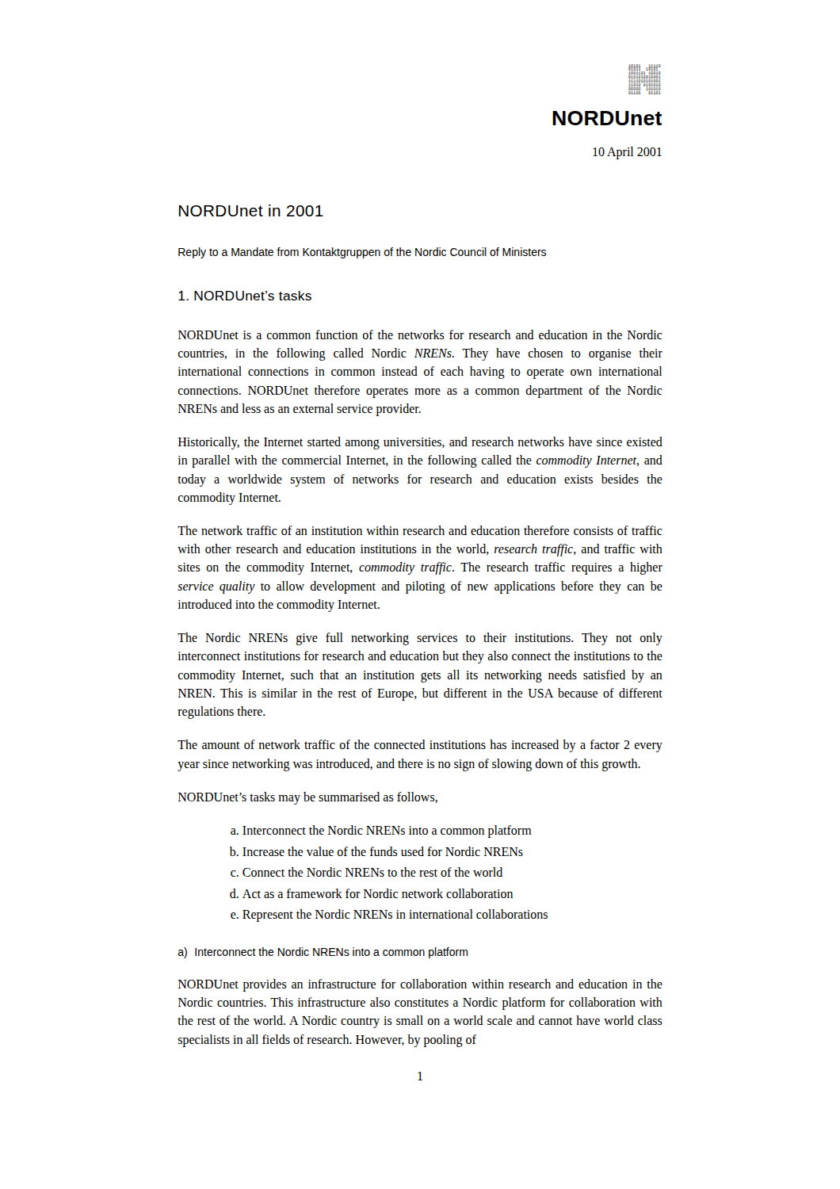10101 11110 01011 10101 1001101 10010 0101010010001 1111010101001 11010 0101010 00000 101010 01100 01101
NORDUnet
10 April 2001
NORDUnet in 2001
Reply to a Mandate from Kontaktgruppen of the Nordic Council of Ministers
1. NORDUnet’s tasks
NORDUnet is a common function of the networks for research and education in the Nordic countries, in the following called Nordic NRENs. They have chosen to organise their international connections in common instead of each having to operate own international connections. NORDUnet therefore operates more as a common department of the Nordic NRENs and less as an external service provider.
Historically, the Internet started among universities, and research networks have since existed in parallel with the commercial Internet, in the following called the commodity Internet, and today a worldwide system of networks for research and education exists besides the commodity Internet.
The network traffic of an institution within research and education therefore consists of traffic with other research and education institutions in the world, research traffic, and traffic with sites on the commodity Internet, commodity traffic. The research traffic requires a higher service quality to allow development and piloting of new applications before they can be introduced into the commodity Internet.
The Nordic NRENs give full networking services to their institutions. They not only interconnect institutions for research and education but they also connect the institutions to the commodity Internet, such that an institution gets all its networking needs satisfied by an NREN. This is similar in the rest of Europe, but different in the USA because of different regulations there.
The amount of network traffic of the connected institutions has increased by a factor 2 every year since networking was introduced, and there is no sign of slowing down of this growth.
NORDUnet’s tasks may be summarised as follows,
Interconnect the Nordic NRENs into a common platform
Increase the value of the funds used for Nordic NRENs
Connect the Nordic NRENs to the rest of the world
Act as a framework for Nordic network collaboration
Represent the Nordic NRENs in international collaborations
a) Interconnect the Nordic NRENs into a common platform
NORDUnet provides an infrastructure for collaboration within research and education in the Nordic countries. This infrastructure also constitutes a Nordic platform for collaboration with the rest of the world. A Nordic country is small on a world scale and cannot have world class specialists in all fields of research. However, by pooling of
1